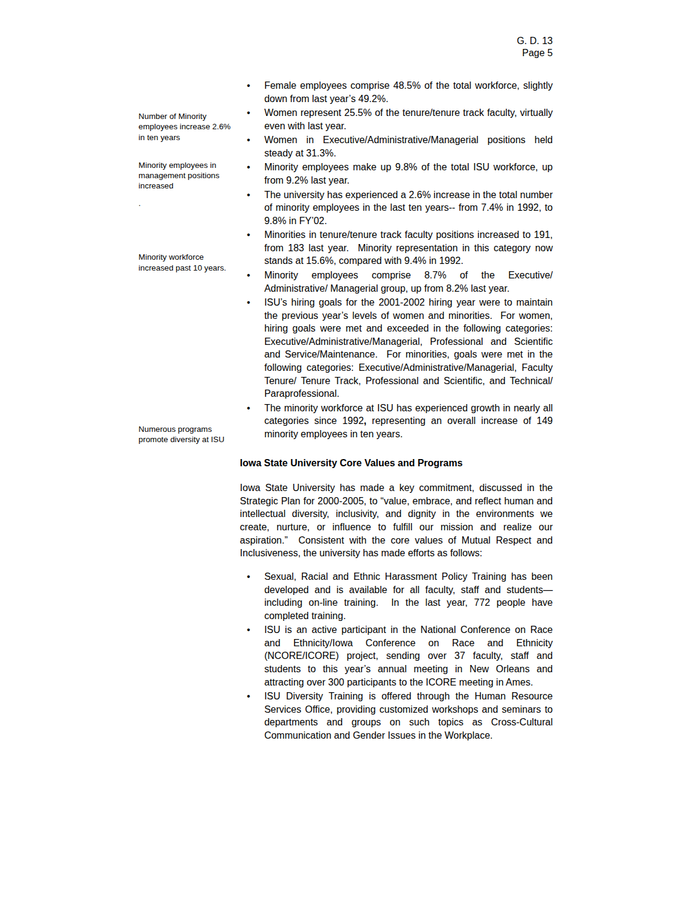G. D. 13
Page 5
Number of Minority employees increase 2.6% in ten years
Minority employees in management positions increased
.
Minority workforce increased past 10 years.
Numerous programs promote diversity at ISU
Female employees comprise 48.5% of the total workforce, slightly down from last year’s 49.2%.
Women represent 25.5% of the tenure/tenure track faculty, virtually even with last year.
Women in Executive/Administrative/Managerial positions held steady at 31.3%.
Minority employees make up 9.8% of the total ISU workforce, up from 9.2% last year.
The university has experienced a 2.6% increase in the total number of minority employees in the last ten years-- from 7.4% in 1992, to 9.8% in FY’02.
Minorities in tenure/tenure track faculty positions increased to 191, from 183 last year. Minority representation in this category now stands at 15.6%, compared with 9.4% in 1992.
Minority employees comprise 8.7% of the Executive/ Administrative/ Managerial group, up from 8.2% last year.
ISU’s hiring goals for the 2001-2002 hiring year were to maintain the previous year’s levels of women and minorities. For women, hiring goals were met and exceeded in the following categories: Executive/Administrative/Managerial, Professional and Scientific and Service/Maintenance. For minorities, goals were met in the following categories: Executive/Administrative/Managerial, Faculty Tenure/ Tenure Track, Professional and Scientific, and Technical/ Paraprofessional.
The minority workforce at ISU has experienced growth in nearly all categories since 1992, representing an overall increase of 149 minority employees in ten years.
Iowa State University Core Values and Programs
Iowa State University has made a key commitment, discussed in the Strategic Plan for 2000-2005, to “value, embrace, and reflect human and intellectual diversity, inclusivity, and dignity in the environments we create, nurture, or influence to fulfill our mission and realize our aspiration.” Consistent with the core values of Mutual Respect and Inclusiveness, the university has made efforts as follows:
Sexual, Racial and Ethnic Harassment Policy Training has been developed and is available for all faculty, staff and students—including on-line training. In the last year, 772 people have completed training.
ISU is an active participant in the National Conference on Race and Ethnicity/Iowa Conference on Race and Ethnicity (NCORE/ICORE) project, sending over 37 faculty, staff and students to this year’s annual meeting in New Orleans and attracting over 300 participants to the ICORE meeting in Ames.
ISU Diversity Training is offered through the Human Resource Services Office, providing customized workshops and seminars to departments and groups on such topics as Cross-Cultural Communication and Gender Issues in the Workplace.